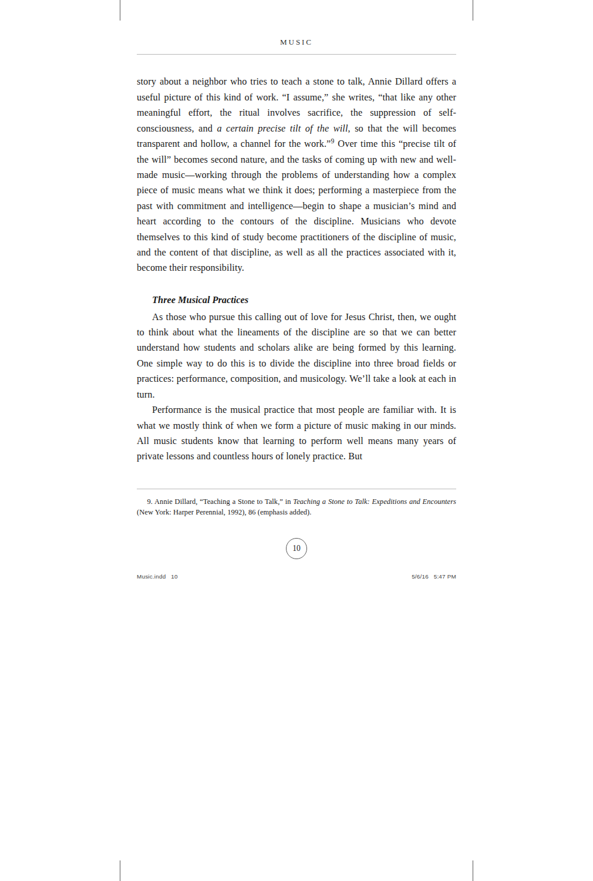Music
story about a neighbor who tries to teach a stone to talk, Annie Dillard offers a useful picture of this kind of work. “I assume,” she writes, “that like any other meaningful effort, the ritual involves sacrifice, the suppression of self-consciousness, and a certain precise tilt of the will, so that the will becomes transparent and hollow, a channel for the work.”9 Over time this “precise tilt of the will” becomes second nature, and the tasks of coming up with new and well-made music—working through the problems of understanding how a complex piece of music means what we think it does; performing a masterpiece from the past with commitment and intelligence—begin to shape a musician’s mind and heart according to the contours of the discipline. Musicians who devote themselves to this kind of study become practitioners of the discipline of music, and the content of that discipline, as well as all the practices associated with it, become their responsibility.
Three Musical Practices
As those who pursue this calling out of love for Jesus Christ, then, we ought to think about what the lineaments of the discipline are so that we can better understand how students and scholars alike are being formed by this learning. One simple way to do this is to divide the discipline into three broad fields or practices: performance, composition, and musicology. We’ll take a look at each in turn.
Performance is the musical practice that most people are familiar with. It is what we mostly think of when we form a picture of music making in our minds. All music students know that learning to perform well means many years of private lessons and countless hours of lonely practice. But
9. Annie Dillard, “Teaching a Stone to Talk,” in Teaching a Stone to Talk: Expeditions and Encounters (New York: Harper Perennial, 1992), 86 (emphasis added).
10
Music.indd 10 5/6/16 5:47 PM